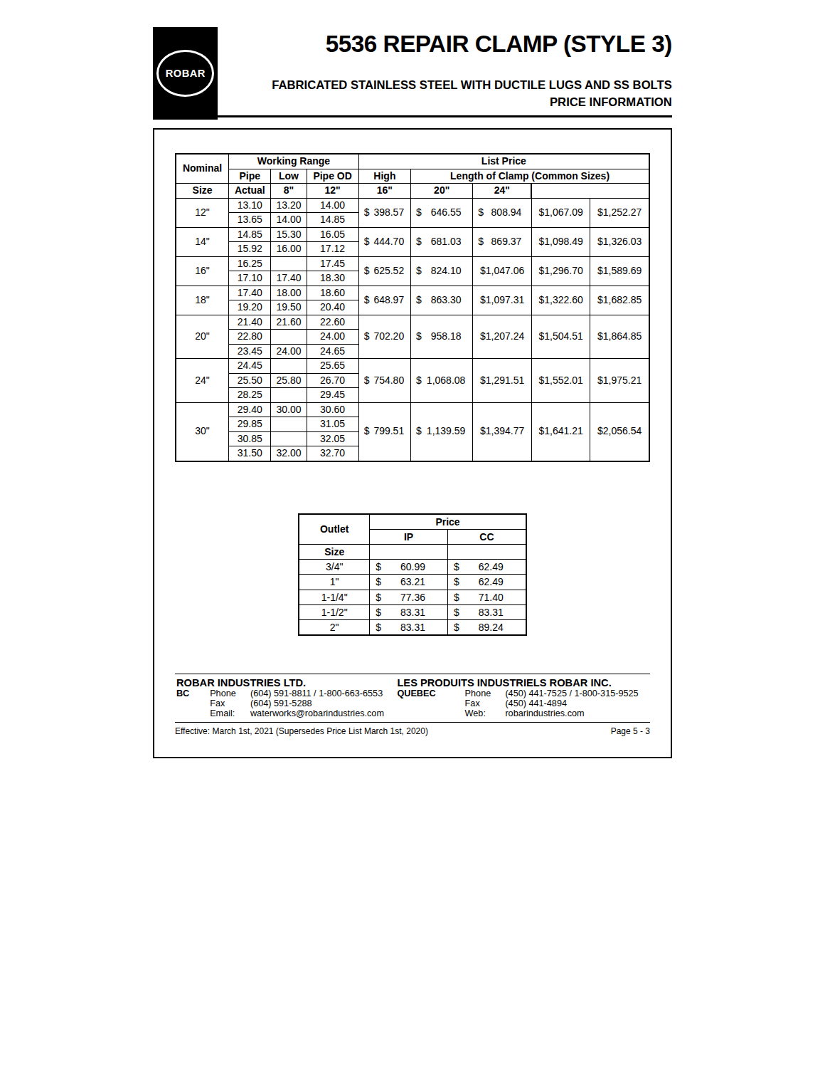ROBAR
5536 REPAIR CLAMP (STYLE 3)
FABRICATED STAINLESS STEEL WITH DUCTILE LUGS AND SS BOLTS
PRICE INFORMATION
| Nominal | Working Range | List Price |
| --- | --- | --- |
| Pipe | Low | Pipe OD | High | Length of Clamp (Common Sizes) |
| Size | Actual | 8" | 12" | 16" | 20" | 24" |
| 12" | 13.10 | 13.20 | 14.00 | $ 398.57 | $ 646.55 | $ 808.94 | $1,067.09 | $1,252.27 |
| 13.65 | 14.00 | 14.85 |
| 14" | 14.85 | 15.30 | 16.05 | $ 444.70 | $ 681.03 | $ 869.37 | $1,098.49 | $1,326.03 |
| 15.92 | 16.00 | 17.12 |
| 16" | 16.25 | | 17.45 | $ 625.52 | $ 824.10 | $1,047.06 | $1,296.70 | $1,589.69 |
| 17.10 | 17.40 | 18.30 |
| 18" | 17.40 | 18.00 | 18.60 | $ 648.97 | $ 863.30 | $1,097.31 | $1,322.60 | $1,682.85 |
| 19.20 | 19.50 | 20.40 |
| 20" | 21.40 | 21.60 | 22.60 | $ 702.20 | $ 958.18 | $1,207.24 | $1,504.51 | $1,864.85 |
| 22.80 | | 24.00 |
| 23.45 | 24.00 | 24.65 |
| 24" | 24.45 | | 25.65 | $ 754.80 | $ 1,068.08 | $1,291.51 | $1,552.01 | $1,975.21 |
| 25.50 | 25.80 | 26.70 |
| 28.25 | | 29.45 |
| 30" | 29.40 | 30.00 | 30.60 | $ 799.51 | $ 1,139.59 | $1,394.77 | $1,641.21 | $2,056.54 |
| 29.85 | | 31.05 |
| 30.85 | | 32.05 |
| 31.50 | 32.00 | 32.70 |
| Outlet | Price |
| --- | --- |
| IP | CC |
| Size | | |
| 3/4" | $ 60.99 | $ 62.49 |
| 1" | $ 63.21 | $ 62.49 |
| 1-1/4" | $ 77.36 | $ 71.40 |
| 1-1/2" | $ 83.31 | $ 83.31 |
| 2" | $ 83.31 | $ 89.24 |
| ROBAR INDUSTRIES LTD. | LES PRODUITS INDUSTRIELS ROBAR INC. |
| BC | Phone | (604) 591-8811 / 1-800-663-6553 | QUEBEC | Phone | (450) 441-7525 / 1-800-315-9525 |
| | Fax | (604) 591-5288 | | Fax | (450) 441-4894 |
| | Email: | waterworks@robarindustries.com | | Web: | robarindustries.com |
Effective: March 1st, 2021 (Supersedes Price List March 1st, 2020) Page 5 - 3